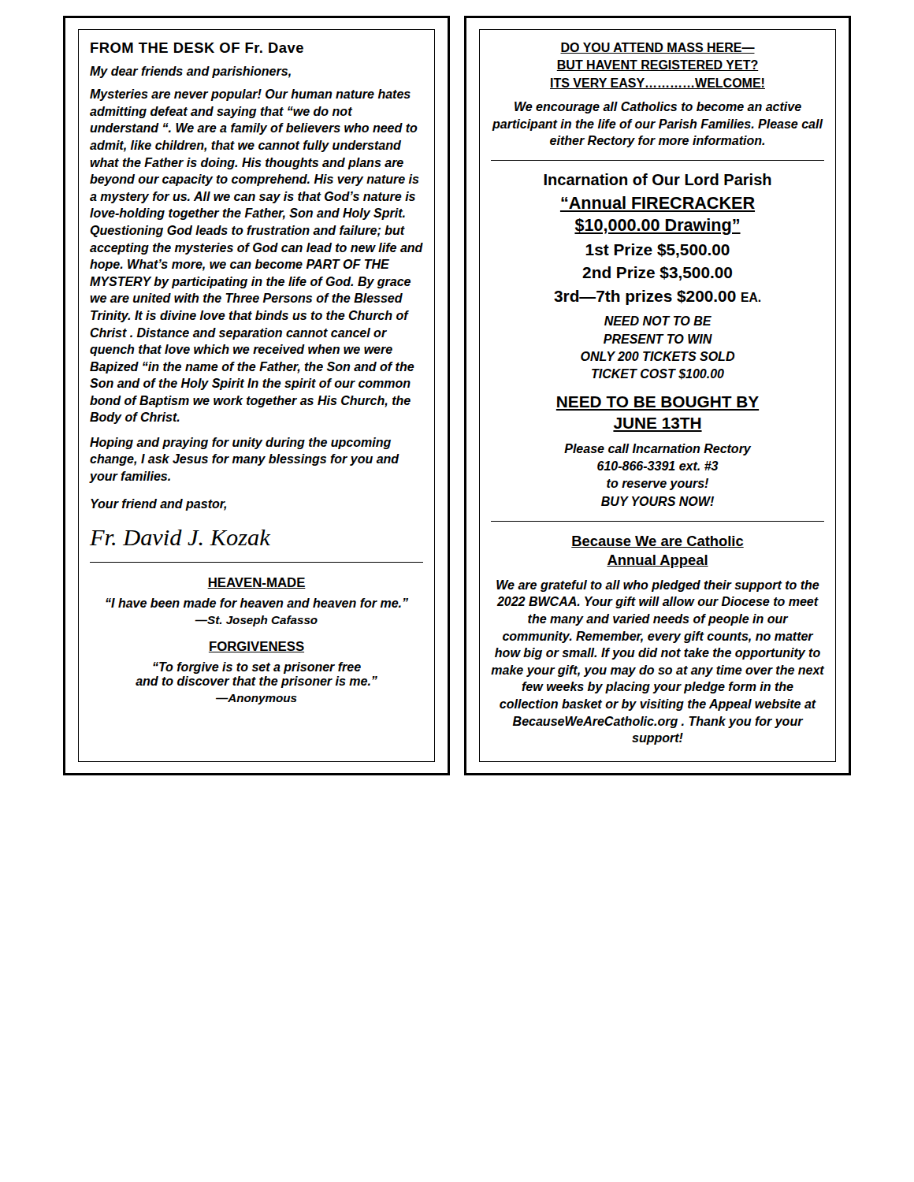FROM THE DESK OF Fr. Dave
My dear friends and parishioners,
Mysteries are never popular! Our human nature hates admitting defeat and saying that “we do not understand “. We are a family of believers who need to admit, like children, that we cannot fully understand what the Father is doing. His thoughts and plans are beyond our capacity to comprehend. His very nature is a mystery for us. All we can say is that God’s nature is love-holding together the Father, Son and Holy Sprit. Questioning God leads to frustration and failure; but accepting the mysteries of God can lead to new life and hope. What’s more, we can become PART OF THE MYSTERY by participating in the life of God. By grace we are united with the Three Persons of the Blessed Trinity. It is divine love that binds us to the Church of Christ . Distance and separation cannot cancel or quench that love which we received when we were Bapized “in the name of the Father, the Son and of the Son and of the Holy Spirit In the spirit of our common bond of Baptism we work together as His Church, the Body of Christ.
Hoping and praying for unity during the upcoming change, I ask Jesus for many blessings for you and your families.
Your friend and pastor,
Fr. David J. Kozak
HEAVEN-MADE
“I have been made for heaven and heaven for me.”
—St. Joseph Cafasso
FORGIVENESS
“To forgive is to set a prisoner free
and to discover that the prisoner is me.”
—Anonymous
DO YOU ATTEND MASS HERE—
BUT HAVENT REGISTERED YET?
ITS VERY EASY…………WELCOME!
We encourage all Catholics to become an active participant in the life of our Parish Families. Please call either Rectory for more information.
Incarnation of Our Lord Parish
“Annual FIRECRACKER
$10,000.00 Drawing”
1st Prize $5,500.00
2nd Prize $3,500.00
3rd—7th prizes $200.00 EA.
NEED NOT TO BE
PRESENT TO WIN
ONLY 200 TICKETS SOLD
TICKET COST $100.00
NEED TO BE BOUGHT BY
JUNE 13TH
Please call Incarnation Rectory
610-866-3391 ext. #3
to reserve yours!
BUY YOURS NOW!
Because We are Catholic
Annual Appeal
We are grateful to all who pledged their support to the 2022 BWCAA. Your gift will allow our Diocese to meet the many and varied needs of people in our community. Remember, every gift counts, no matter how big or small. If you did not take the opportunity to make your gift, you may do so at any time over the next few weeks by placing your pledge form in the collection basket or by visiting the Appeal website at BecauseWeAreCatholic.org . Thank you for your support!